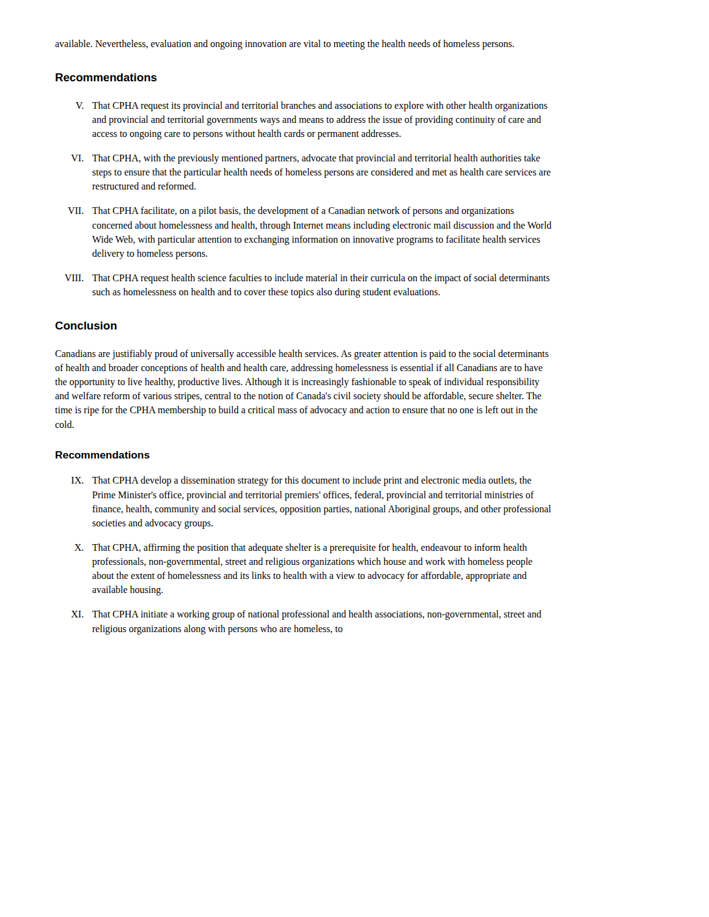available. Nevertheless, evaluation and ongoing innovation are vital to meeting the health needs of homeless persons.
Recommendations
That CPHA request its provincial and territorial branches and associations to explore with other health organizations and provincial and territorial governments ways and means to address the issue of providing continuity of care and access to ongoing care to persons without health cards or permanent addresses.
That CPHA, with the previously mentioned partners, advocate that provincial and territorial health authorities take steps to ensure that the particular health needs of homeless persons are considered and met as health care services are restructured and reformed.
That CPHA facilitate, on a pilot basis, the development of a Canadian network of persons and organizations concerned about homelessness and health, through Internet means including electronic mail discussion and the World Wide Web, with particular attention to exchanging information on innovative programs to facilitate health services delivery to homeless persons.
That CPHA request health science faculties to include material in their curricula on the impact of social determinants such as homelessness on health and to cover these topics also during student evaluations.
Conclusion
Canadians are justifiably proud of universally accessible health services. As greater attention is paid to the social determinants of health and broader conceptions of health and health care, addressing homelessness is essential if all Canadians are to have the opportunity to live healthy, productive lives. Although it is increasingly fashionable to speak of individual responsibility and welfare reform of various stripes, central to the notion of Canada's civil society should be affordable, secure shelter. The time is ripe for the CPHA membership to build a critical mass of advocacy and action to ensure that no one is left out in the cold.
Recommendations
That CPHA develop a dissemination strategy for this document to include print and electronic media outlets, the Prime Minister's office, provincial and territorial premiers' offices, federal, provincial and territorial ministries of finance, health, community and social services, opposition parties, national Aboriginal groups, and other professional societies and advocacy groups.
That CPHA, affirming the position that adequate shelter is a prerequisite for health, endeavour to inform health professionals, non-governmental, street and religious organizations which house and work with homeless people about the extent of homelessness and its links to health with a view to advocacy for affordable, appropriate and available housing.
That CPHA initiate a working group of national professional and health associations, non-governmental, street and religious organizations along with persons who are homeless, to